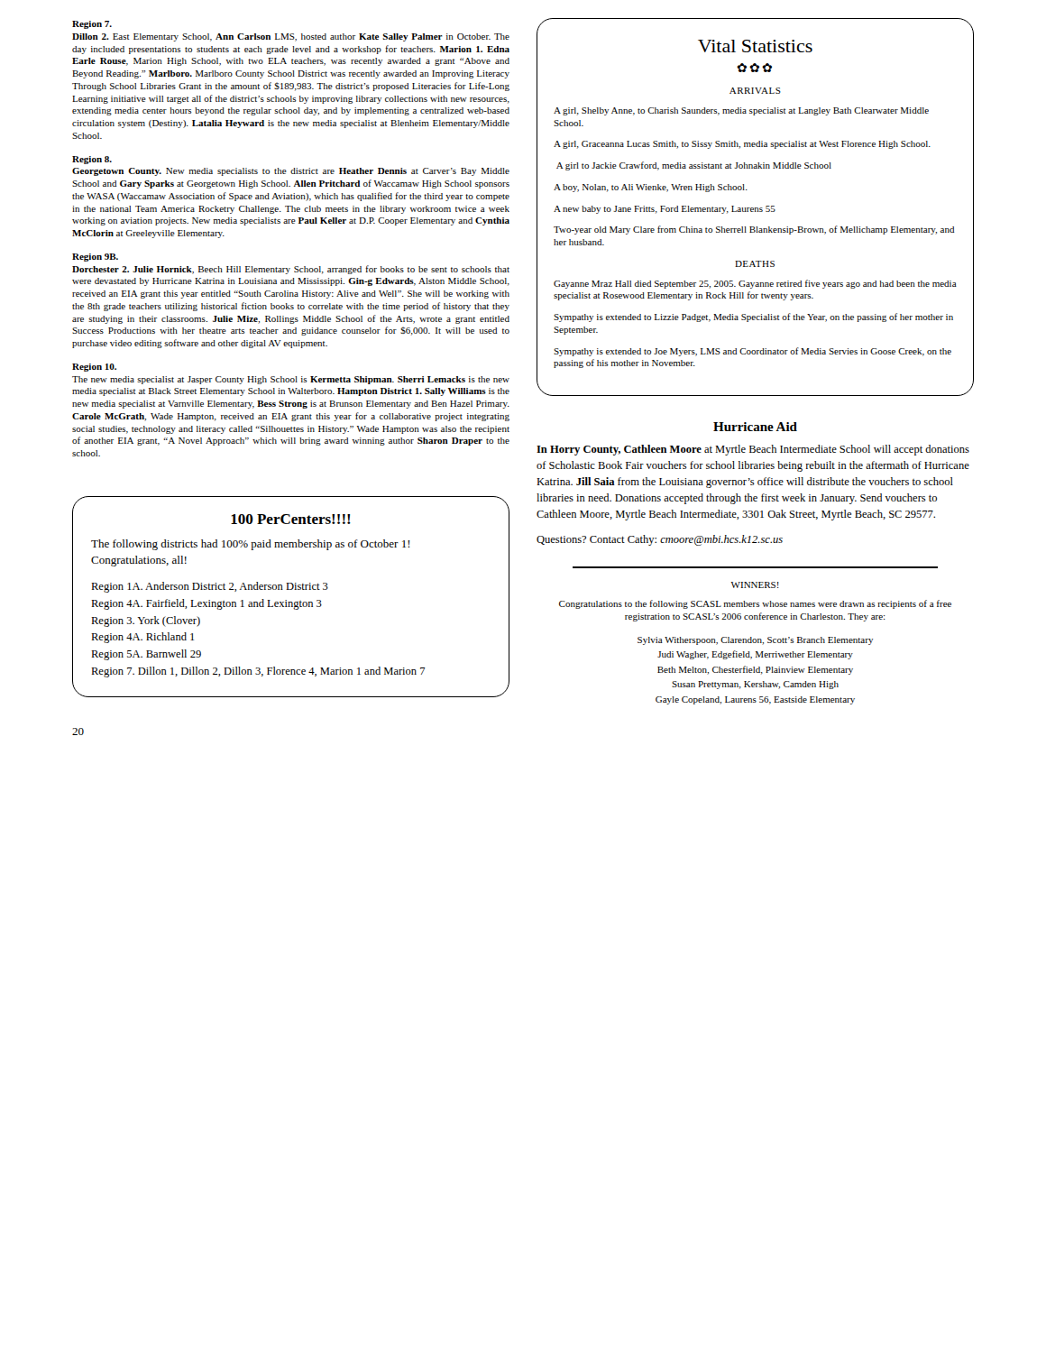Region 7.
Dillon 2. East Elementary School, Ann Carlson LMS, hosted author Kate Salley Palmer in October. The day included presentations to students at each grade level and a workshop for teachers. Marion 1. Edna Earle Rouse, Marion High School, with two ELA teachers, was recently awarded a grant “Above and Beyond Reading.” Marlboro. Marlboro County School District was recently awarded an Improving Literacy Through School Libraries Grant in the amount of $189,983. The district’s proposed Literacies for Life-Long Learning initiative will target all of the district’s schools by improving library collections with new resources, extending media center hours beyond the regular school day, and by implementing a centralized web-based circulation system (Destiny). Latalia Heyward is the new media specialist at Blenheim Elementary/Middle School.
Region 8.
Georgetown County. New media specialists to the district are Heather Dennis at Carver’s Bay Middle School and Gary Sparks at Georgetown High School. Allen Pritchard of Waccamaw High School sponsors the WASA (Waccamaw Association of Space and Aviation), which has qualified for the third year to compete in the national Team America Rocketry Challenge. The club meets in the library workroom twice a week working on aviation projects. New media specialists are Paul Keller at D.P. Cooper Elementary and Cynthia McClorin at Greeleyville Elementary.
Region 9B.
Dorchester 2. Julie Hornick, Beech Hill Elementary School, arranged for books to be sent to schools that were devastated by Hurricane Katrina in Louisiana and Mississippi. Gin-g Edwards, Alston Middle School, received an EIA grant this year entitled “South Carolina History: Alive and Well”. She will be working with the 8th grade teachers utilizing historical fiction books to correlate with the time period of history that they are studying in their classrooms. Julie Mize, Rollings Middle School of the Arts, wrote a grant entitled Success Productions with her theatre arts teacher and guidance counselor for $6,000. It will be used to purchase video editing software and other digital AV equipment.
Region 10.
The new media specialist at Jasper County High School is Kermetta Shipman. Sherri Lemacks is the new media specialist at Black Street Elementary School in Walterboro. Hampton District 1. Sally Williams is the new media specialist at Varnville Elementary, Bess Strong is at Brunson Elementary and Ben Hazel Primary. Carole McGrath, Wade Hampton, received an EIA grant this year for a collaborative project integrating social studies, technology and literacy called “Silhouettes in History.” Wade Hampton was also the recipient of another EIA grant, “A Novel Approach” which will bring award winning author Sharon Draper to the school.
100 PerCenters!!!!
The following districts had 100% paid membership as of October 1! Congratulations, all!
Region 1A. Anderson District 2, Anderson District 3
Region 4A. Fairfield, Lexington 1 and Lexington 3
Region 3. York (Clover)
Region 4A. Richland 1
Region 5A. Barnwell 29
Region 7. Dillon 1, Dillon 2, Dillon 3, Florence 4, Marion 1 and Marion 7
Vital Statistics
✿✿✿
ARRIVALS
A girl, Shelby Anne, to Charish Saunders, media specialist at Langley Bath Clearwater Middle School.
A girl, Graceanna Lucas Smith, to Sissy Smith, media specialist at West Florence High School.
A girl to Jackie Crawford, media assistant at Johnakin Middle School
A boy, Nolan, to Ali Wienke, Wren High School.
A new baby to Jane Fritts, Ford Elementary, Laurens 55
Two-year old Mary Clare from China to Sherrell Blankensip-Brown, of Mellichamp Elementary, and her husband.
DEATHS
Gayanne Mraz Hall died September 25, 2005. Gayanne retired five years ago and had been the media specialist at Rosewood Elementary in Rock Hill for twenty years.
Sympathy is extended to Lizzie Padget, Media Specialist of the Year, on the passing of her mother in September.
Sympathy is extended to Joe Myers, LMS and Coordinator of Media Servies in Goose Creek, on the passing of his mother in November.
Hurricane Aid
In Horry County, Cathleen Moore at Myrtle Beach Intermediate School will accept donations of Scholastic Book Fair vouchers for school libraries being rebuilt in the aftermath of Hurricane Katrina. Jill Saia from the Louisiana governor’s office will distribute the vouchers to school libraries in need. Donations accepted through the first week in January. Send vouchers to Cathleen Moore, Myrtle Beach Intermediate, 3301 Oak Street, Myrtle Beach, SC 29577.
Questions? Contact Cathy: cmoore@mbi.hcs.k12.sc.us
WINNERS!
Congratulations to the following SCASL members whose names were drawn as recipients of a free registration to SCASL’s 2006 conference in Charleston. They are:
Sylvia Witherspoon, Clarendon, Scott’s Branch Elementary
Judi Wagher, Edgefield, Merriwether Elementary
Beth Melton, Chesterfield, Plainview Elementary
Susan Prettyman, Kershaw, Camden High
Gayle Copeland, Laurens 56, Eastside Elementary
20